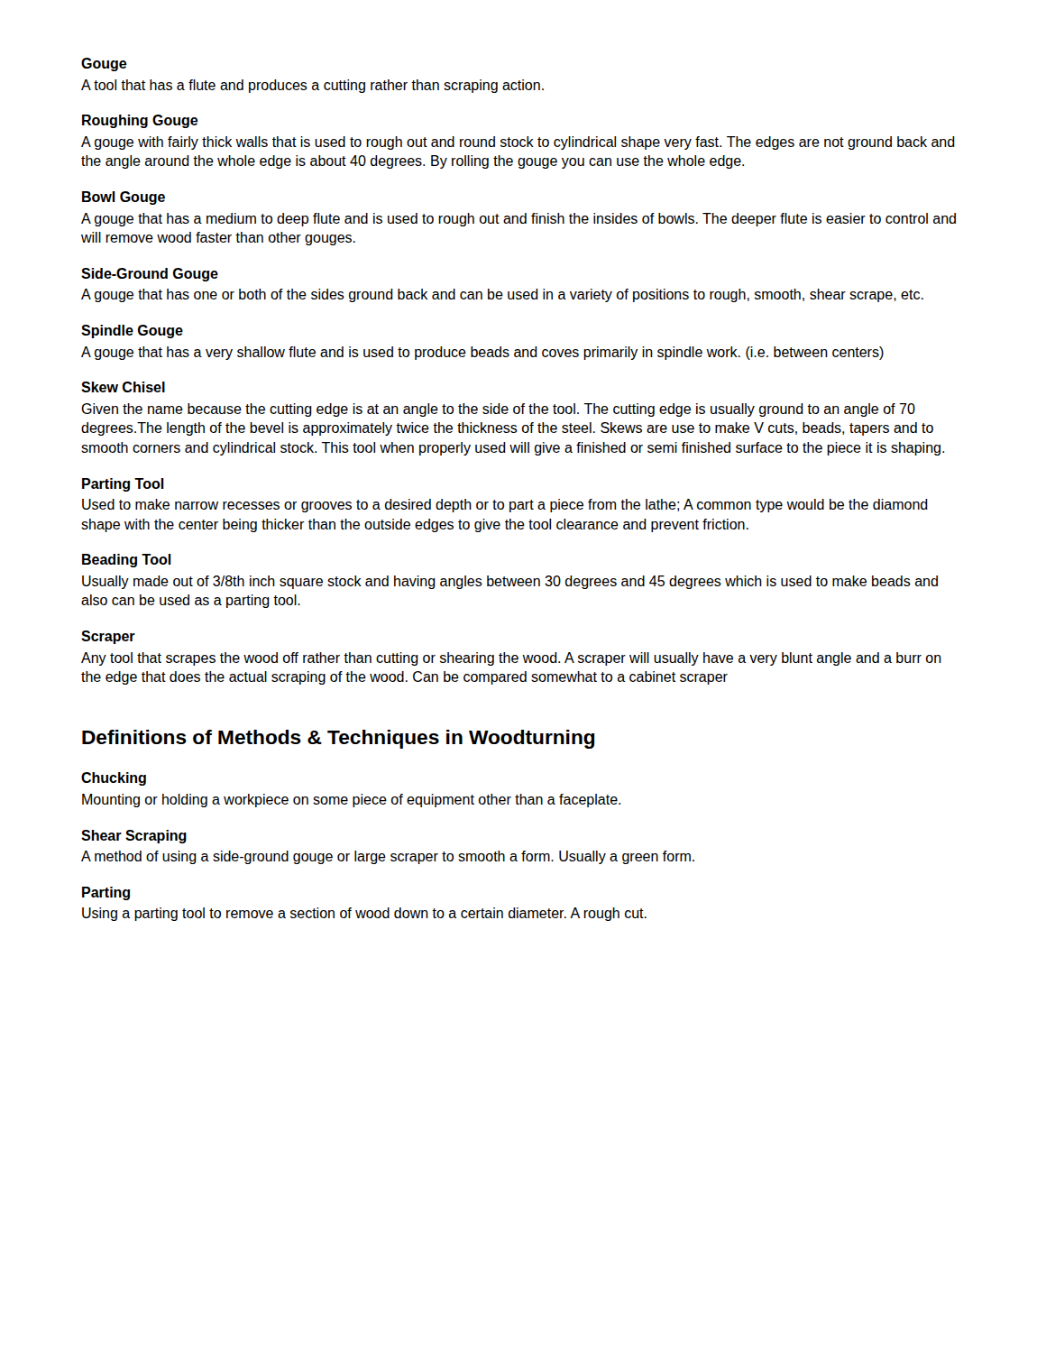Gouge
A tool that has a flute and produces a cutting rather than scraping action.
Roughing Gouge
A gouge with fairly thick walls that is used to rough out and round stock to cylindrical shape very fast. The edges are not ground back and the angle around the whole edge is about 40 degrees. By rolling the gouge you can use the whole edge.
Bowl Gouge
A gouge that has a medium to deep flute and is used to rough out and finish the insides of bowls. The deeper flute is easier to control and will remove wood faster than other gouges.
Side-Ground Gouge
A gouge that has one or both of the sides ground back and can be used in a variety of positions to rough, smooth, shear scrape, etc.
Spindle Gouge
A gouge that has a very shallow flute and is used to produce beads and coves primarily in spindle work. (i.e. between centers)
Skew Chisel
Given the name because the cutting edge is at an angle to the side of the tool. The cutting edge is usually ground to an angle of 70 degrees.The length of the bevel is approximately twice the thickness of the steel. Skews are use to make V cuts, beads, tapers and to smooth corners and cylindrical stock. This tool when properly used will give a finished or semi finished surface to the piece it is shaping.
Parting Tool
Used to make narrow recesses or grooves to a desired depth or to part a piece from the lathe; A common type would be the diamond shape with the center being thicker than the outside edges to give the tool clearance and prevent friction.
Beading Tool
Usually made out of 3/8th inch square stock and having angles between 30 degrees and 45 degrees which is used to make beads and also can be used as a parting tool.
Scraper
Any tool that scrapes the wood off rather than cutting or shearing the wood. A scraper will usually have a very blunt angle and a burr on the edge that does the actual scraping of the wood. Can be compared somewhat to a cabinet scraper
Definitions of Methods & Techniques in Woodturning
Chucking
Mounting or holding a workpiece on some piece of equipment other than a faceplate.
Shear Scraping
A method of using a side-ground gouge or large scraper to smooth a form. Usually a green form.
Parting
Using a parting tool to remove a section of wood down to a certain diameter. A rough cut.